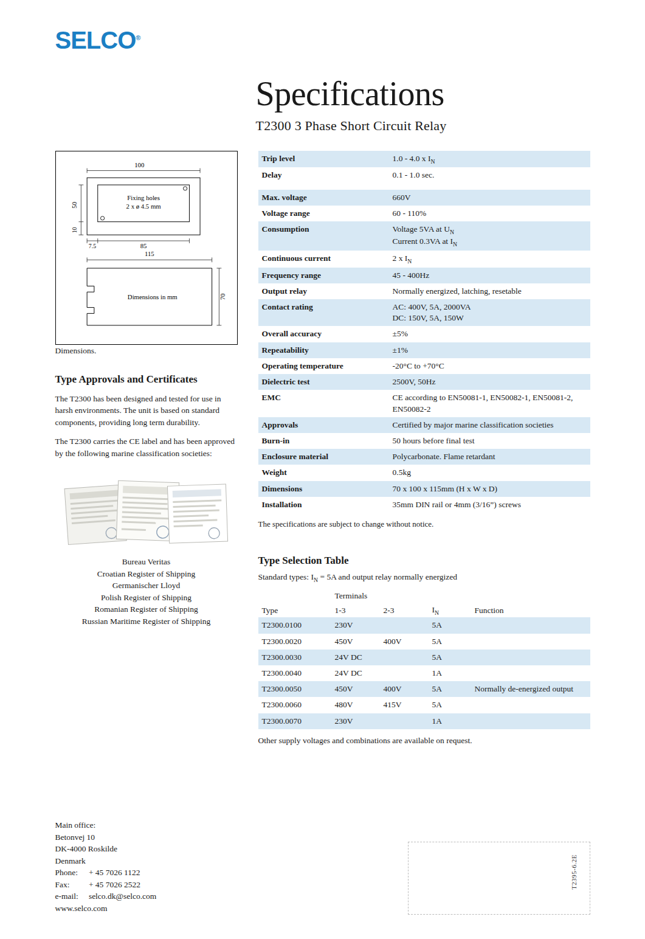SELCO®
Specifications
T2300 3 Phase Short Circuit Relay
100 Fixing holes 2 x ø 4.5 mm 50 10 7.5 85 115 Dimensions in mm 70
Dimensions.
Type Approvals and Certificates
The T2300 has been designed and tested for use in harsh environments. The unit is based on standard components, providing long term durability.
The T2300 carries the CE label and has been approved by the following marine classification societies:
Bureau Veritas
Croatian Register of Shipping
Germanischer Lloyd
Polish Register of Shipping
Romanian Register of Shipping
Russian Maritime Register of Shipping
| Trip level | 1.0 - 4.0 x I N |
| Delay | 0.1 - 1.0 sec. |
| Max. voltage | 660V |
| Voltage range | 60 - 110% |
| Consumption | Voltage 5VA at U N Current 0.3VA at I N |
| Continuous current | 2 x I N |
| Frequency range | 45 - 400Hz |
| Output relay | Normally energized, latching, resetable |
| Contact rating | AC: 400V, 5A, 2000VA DC: 150V, 5A, 150W |
| Overall accuracy | ±5% |
| Repeatability | ±1% |
| Operating temperature | -20°C to +70°C |
| Dielectric test | 2500V, 50Hz |
| EMC | CE according to EN50081-1, EN50082-1, EN50081-2, EN50082-2 |
| Approvals | Certified by major marine classification societies |
| Burn-in | 50 hours before final test |
| Enclosure material | Polycarbonate. Flame retardant |
| Weight | 0.5kg |
| Dimensions | 70 x 100 x 115mm (H x W x D) |
| Installation | 35mm DIN rail or 4mm (3/16”) screws |
The specifications are subject to change without notice.
Type Selection Table
Standard types: IN = 5A and output relay normally energized
| | Terminals | | |
| --- | --- | --- | --- |
| Type | 1-3 | 2-3 | I N | Function |
| T2300.0100 | 230V | | 5A | |
| T2300.0020 | 450V | 400V | 5A | |
| T2300.0030 | 24V DC | | 5A | |
| T2300.0040 | 24V DC | | 1A | |
| T2300.0050 | 450V | 400V | 5A | Normally de-energized output |
| T2300.0060 | 480V | 415V | 5A | |
| T2300.0070 | 230V | | 1A | |
Other supply voltages and combinations are available on request.
Main office:
Betonvej 10
DK-4000 Roskilde
Denmark
Phone: + 45 7026 1122
Fax: + 45 7026 2522
e-mail: selco.dk@selco.com
www.selco.com
T2395-6.2E